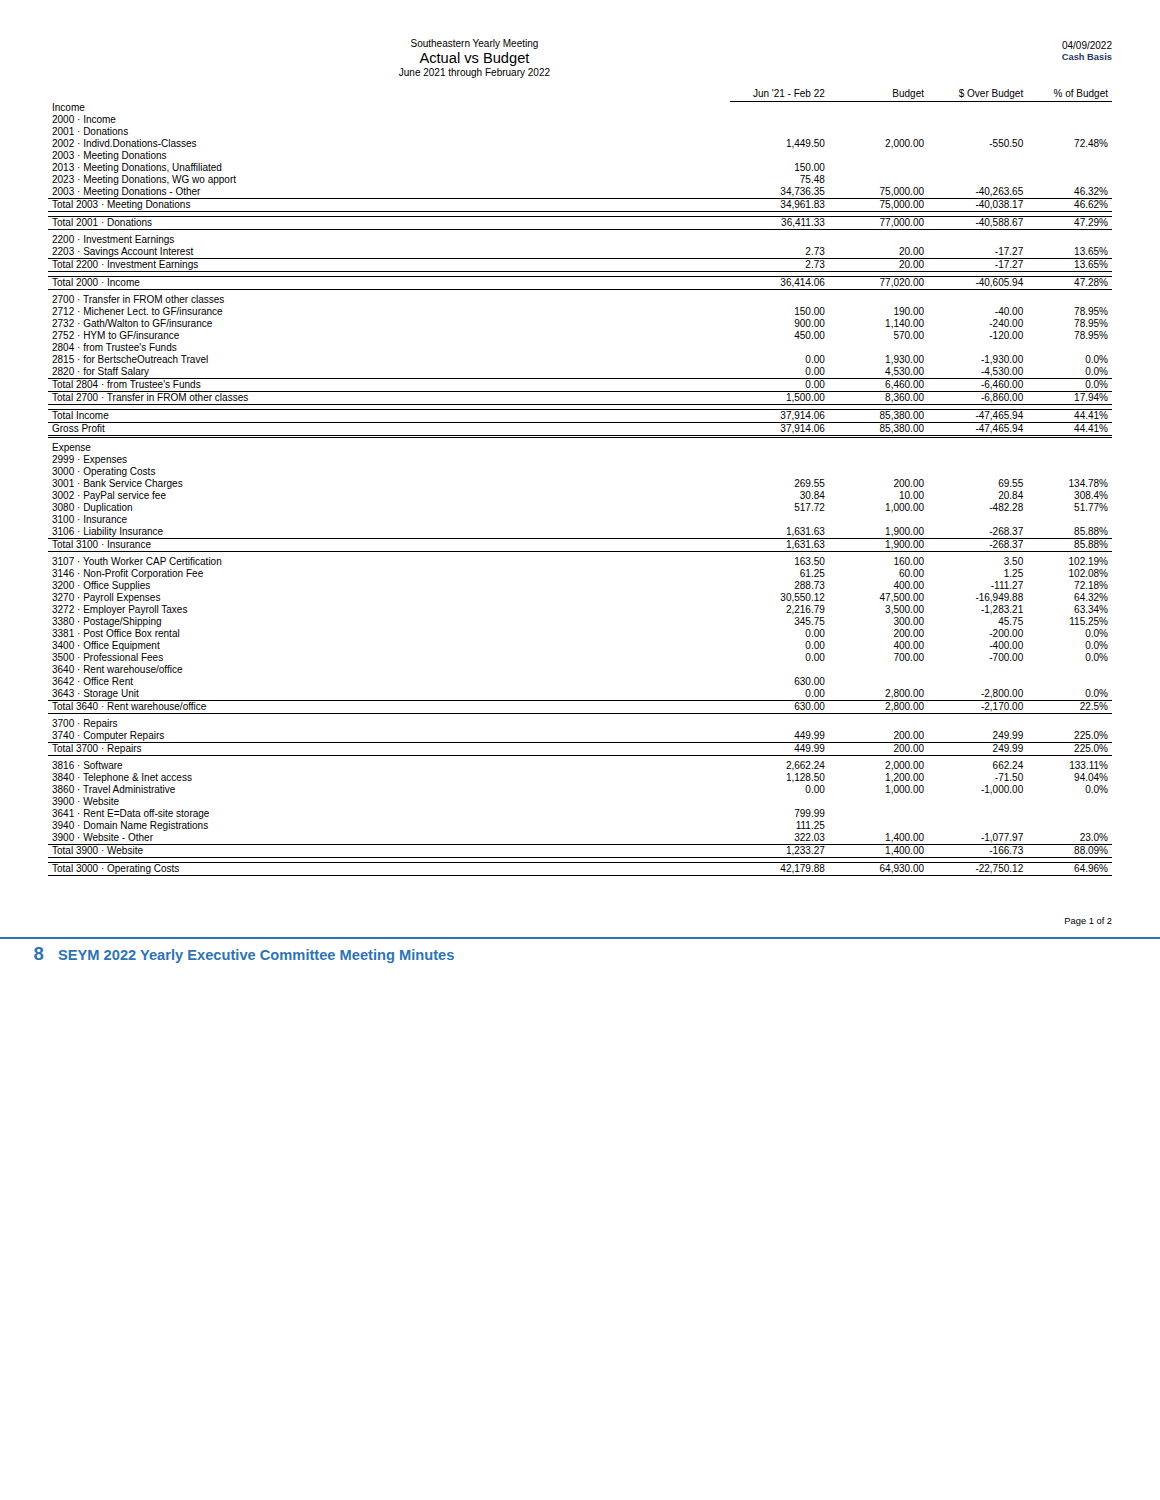04/09/2022
Cash Basis
Southeastern Yearly Meeting
Actual vs Budget
June 2021 through February 2022
| | Jun '21 - Feb 22 | Budget | $ Over Budget | % of Budget |
| --- | --- | --- | --- | --- |
| Income | | | | |
| 2000 · Income | | | | |
| 2001 · Donations | | | | |
| 2002 · Indivd.Donations-Classes | 1,449.50 | 2,000.00 | -550.50 | 72.48% |
| 2003 · Meeting Donations | | | | |
| 2013 · Meeting Donations, Unaffiliated | 150.00 | | | |
| 2023 · Meeting Donations, WG wo apport | 75.48 | | | |
| 2003 · Meeting Donations - Other | 34,736.35 | 75,000.00 | -40,263.65 | 46.32% |
| Total 2003 · Meeting Donations | 34,961.83 | 75,000.00 | -40,038.17 | 46.62% |
| Total 2001 · Donations | 36,411.33 | 77,000.00 | -40,588.67 | 47.29% |
| 2200 · Investment Earnings | | | | |
| 2203 · Savings Account Interest | 2.73 | 20.00 | -17.27 | 13.65% |
| Total 2200 · Investment Earnings | 2.73 | 20.00 | -17.27 | 13.65% |
| Total 2000 · Income | 36,414.06 | 77,020.00 | -40,605.94 | 47.28% |
| 2700 · Transfer in FROM other classes | | | | |
| 2712 · Michener Lect. to GF/insurance | 150.00 | 190.00 | -40.00 | 78.95% |
| 2732 · Gath/Walton to GF/insurance | 900.00 | 1,140.00 | -240.00 | 78.95% |
| 2752 · HYM to GF/insurance | 450.00 | 570.00 | -120.00 | 78.95% |
| 2804 · from Trustee's Funds | | | | |
| 2815 · for BertscheOutreach Travel | 0.00 | 1,930.00 | -1,930.00 | 0.0% |
| 2820 · for Staff Salary | 0.00 | 4,530.00 | -4,530.00 | 0.0% |
| Total 2804 · from Trustee's Funds | 0.00 | 6,460.00 | -6,460.00 | 0.0% |
| Total 2700 · Transfer in FROM other classes | 1,500.00 | 8,360.00 | -6,860.00 | 17.94% |
| Total Income | 37,914.06 | 85,380.00 | -47,465.94 | 44.41% |
| Gross Profit | 37,914.06 | 85,380.00 | -47,465.94 | 44.41% |
| Expense | | | | |
| 2999 · Expenses | | | | |
| 3000 · Operating Costs | | | | |
| 3001 · Bank Service Charges | 269.55 | 200.00 | 69.55 | 134.78% |
| 3002 · PayPal service fee | 30.84 | 10.00 | 20.84 | 308.4% |
| 3080 · Duplication | 517.72 | 1,000.00 | -482.28 | 51.77% |
| 3100 · Insurance | | | | |
| 3106 · Liability Insurance | 1,631.63 | 1,900.00 | -268.37 | 85.88% |
| Total 3100 · Insurance | 1,631.63 | 1,900.00 | -268.37 | 85.88% |
| 3107 · Youth Worker CAP Certification | 163.50 | 160.00 | 3.50 | 102.19% |
| 3146 · Non-Profit Corporation Fee | 61.25 | 60.00 | 1.25 | 102.08% |
| 3200 · Office Supplies | 288.73 | 400.00 | -111.27 | 72.18% |
| 3270 · Payroll Expenses | 30,550.12 | 47,500.00 | -16,949.88 | 64.32% |
| 3272 · Employer Payroll Taxes | 2,216.79 | 3,500.00 | -1,283.21 | 63.34% |
| 3380 · Postage/Shipping | 345.75 | 300.00 | 45.75 | 115.25% |
| 3381 · Post Office Box rental | 0.00 | 200.00 | -200.00 | 0.0% |
| 3400 · Office Equipment | 0.00 | 400.00 | -400.00 | 0.0% |
| 3500 · Professional Fees | 0.00 | 700.00 | -700.00 | 0.0% |
| 3640 · Rent warehouse/office | | | | |
| 3642 · Office Rent | 630.00 | | | |
| 3643 · Storage Unit | 0.00 | 2,800.00 | -2,800.00 | 0.0% |
| Total 3640 · Rent warehouse/office | 630.00 | 2,800.00 | -2,170.00 | 22.5% |
| 3700 · Repairs | | | | |
| 3740 · Computer Repairs | 449.99 | 200.00 | 249.99 | 225.0% |
| Total 3700 · Repairs | 449.99 | 200.00 | 249.99 | 225.0% |
| 3816 · Software | 2,662.24 | 2,000.00 | 662.24 | 133.11% |
| 3840 · Telephone & Inet access | 1,128.50 | 1,200.00 | -71.50 | 94.04% |
| 3860 · Travel Administrative | 0.00 | 1,000.00 | -1,000.00 | 0.0% |
| 3900 · Website | | | | |
| 3641 · Rent E=Data off-site storage | 799.99 | | | |
| 3940 · Domain Name Registrations | 111.25 | | | |
| 3900 · Website - Other | 322.03 | 1,400.00 | -1,077.97 | 23.0% |
| Total 3900 · Website | 1,233.27 | 1,400.00 | -166.73 | 88.09% |
| Total 3000 · Operating Costs | 42,179.88 | 64,930.00 | -22,750.12 | 64.96% |
Page 1 of 2
8 SEYM 2022 Yearly Executive Committee Meeting Minutes